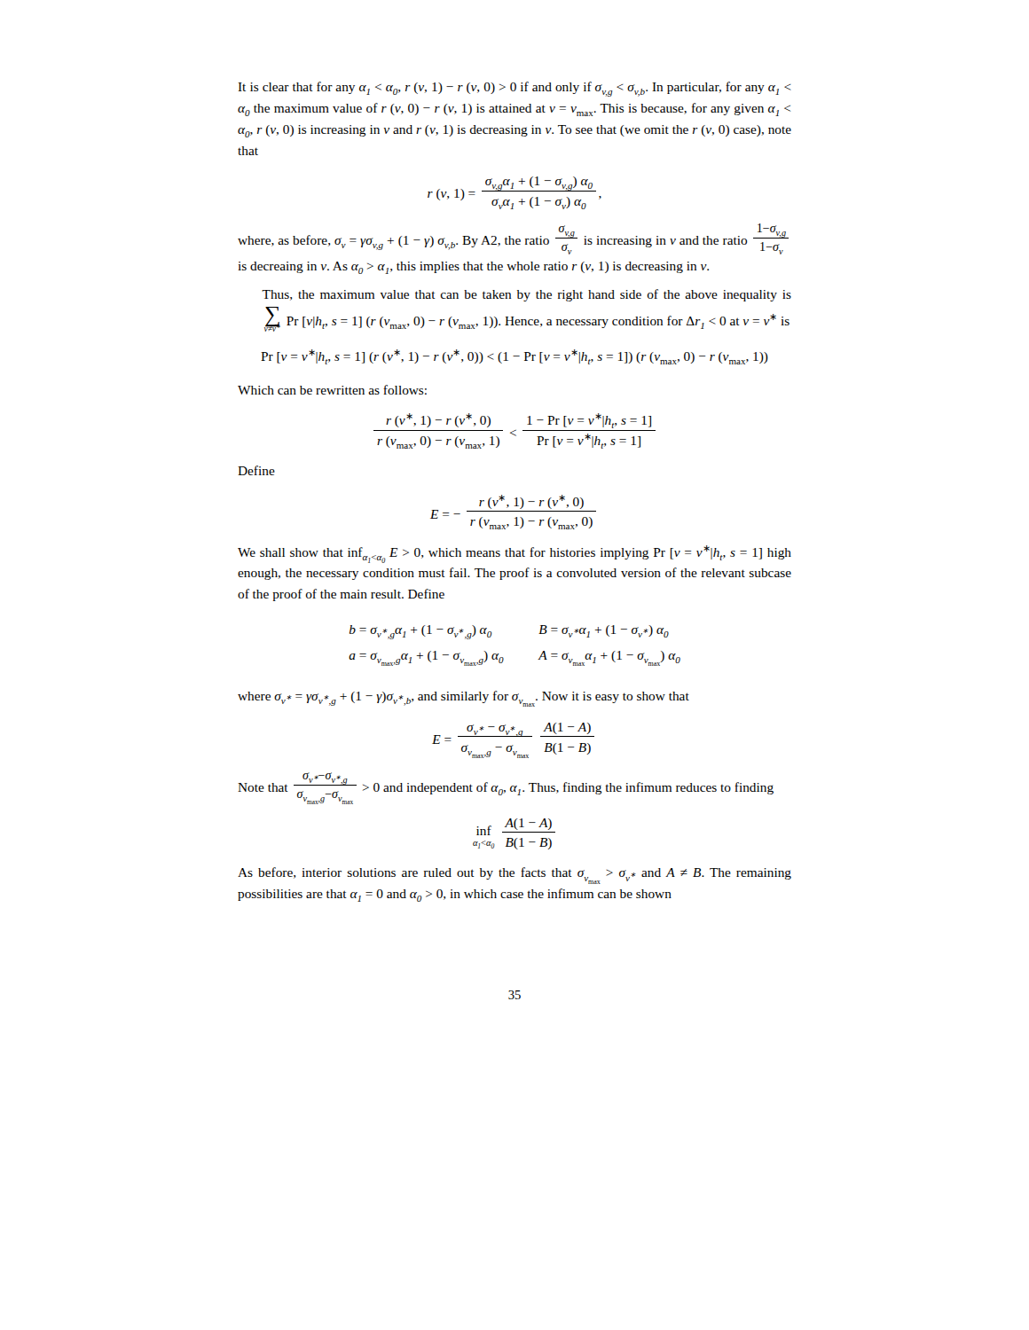It is clear that for any α1 < α0, r (v, 1) − r (v, 0) > 0 if and only if σv,g < σv,b. In particular, for any α1 < α0 the maximum value of r (v, 0) − r (v, 1) is attained at v = vmax. This is because, for any given α1 < α0, r (v, 0) is increasing in v and r (v, 1) is decreasing in v. To see that (we omit the r (v, 0) case), note that
r (v, 1) = σv,gα1 + (1 − σv,g) α0 σvα1 + (1 − σv) α0 ,
where, as before, σv = γσv,g + (1 − γ) σv,b. By A2, the ratio σv,g σv is increasing in v and the ratio 1−σv,g 1−σv is decreaing in v. As α0 > α1, this implies that the whole ratio r (v, 1) is decreasing in v.
Thus, the maximum value that can be taken by the right hand side of the above inequality is ∑v≠v∗ Pr [v|ht, s = 1] (r (vmax, 0) − r (vmax, 1)). Hence, a necessary condition for Δr1 < 0 at v = v∗ is
Pr [v = v∗|ht, s = 1] (r (v∗, 1) − r (v∗, 0)) < (1 − Pr [v = v∗|ht, s = 1]) (r (vmax, 0) − r (vmax, 1))
Which can be rewritten as follows:
r (v∗, 1) − r (v∗, 0) r (vmax, 0) − r (vmax, 1) < 1 − Pr [v = v∗|ht, s = 1] Pr [v = v∗|ht, s = 1]
Define
E = − r (v∗, 1) − r (v∗, 0) r (vmax, 1) − r (vmax, 0)
We shall show that infα1<α0 E > 0, which means that for histories implying Pr [v = v∗|ht, s = 1] high enough, the necessary condition must fail. The proof is a convoluted version of the relevant subcase of the proof of the main result. Define
| b = σ v ∗ ,g α 1 + (1 − σ v ∗ ,g ) α 0 | | B = σ v ∗ α 1 + (1 − σ v ∗ ) α 0 |
| a = σ v max ,g α 1 + (1 − σ v max ,g ) α 0 | | A = σ v max α 1 + (1 − σ v max ) α 0 |
where σv∗ = γσv∗,g + (1 − γ)σv∗,b, and similarly for σvmax. Now it is easy to show that
E = σv∗ − σv∗,g σvmax,g − σvmax A(1 − A) B(1 − B)
Note that σv∗−σv∗,g σvmax,g−σvmax > 0 and independent of α0, α1. Thus, finding the infimum reduces to finding
inf α1<α0 A(1 − A) B(1 − B)
As before, interior solutions are ruled out by the facts that σvmax > σv∗ and A ≠ B. The remaining possibilities are that α1 = 0 and α0 > 0, in which case the infimum can be shown
35